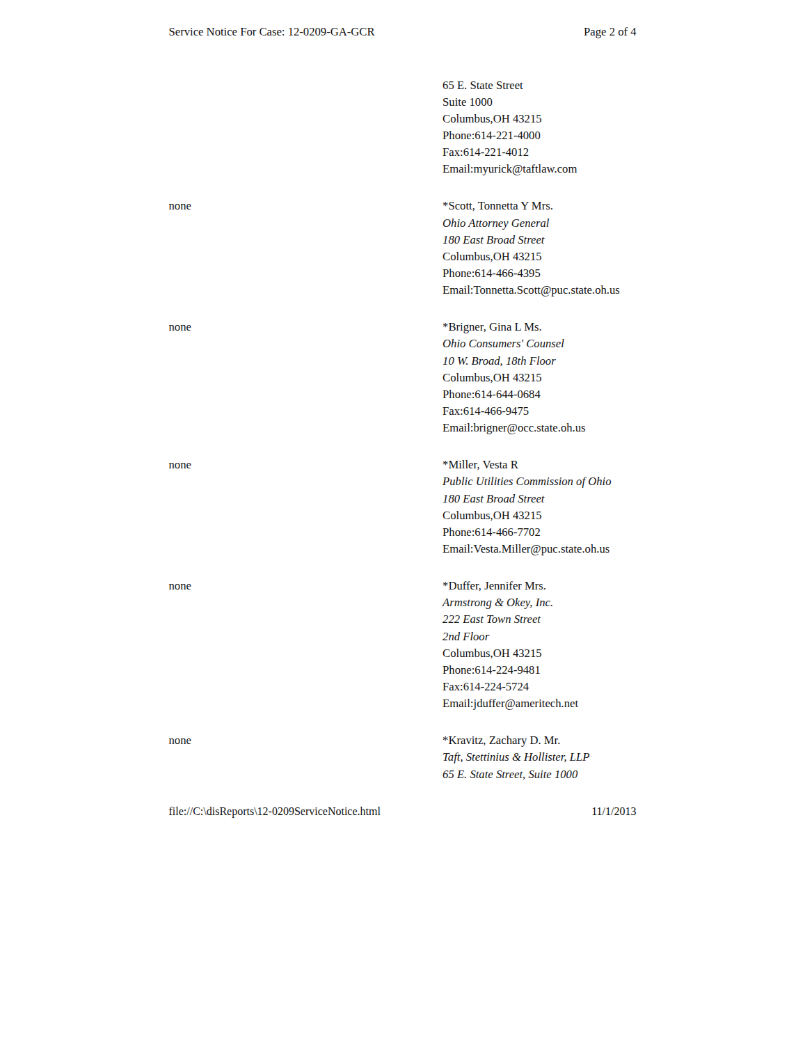Service Notice For Case: 12-0209-GA-GCR
Page 2 of 4
65 E. State Street Suite 1000 Columbus,OH 43215 Phone:614-221-4000 Fax:614-221-4012 Email:myurick@taftlaw.com
none
*Scott, Tonnetta Y Mrs. Ohio Attorney General 180 East Broad Street Columbus,OH 43215 Phone:614-466-4395 Email:Tonnetta.Scott@puc.state.oh.us
none
*Brigner, Gina L Ms. Ohio Consumers' Counsel 10 W. Broad, 18th Floor Columbus,OH 43215 Phone:614-644-0684 Fax:614-466-9475 Email:brigner@occ.state.oh.us
none
*Miller, Vesta R Public Utilities Commission of Ohio 180 East Broad Street Columbus,OH 43215 Phone:614-466-7702 Email:Vesta.Miller@puc.state.oh.us
none
*Duffer, Jennifer Mrs. Armstrong & Okey, Inc. 222 East Town Street 2nd Floor Columbus,OH 43215 Phone:614-224-9481 Fax:614-224-5724 Email:jduffer@ameritech.net
none
*Kravitz, Zachary D. Mr. Taft, Stettinius & Hollister, LLP 65 E. State Street, Suite 1000
file://C:\disReports\12-0209ServiceNotice.html
11/1/2013